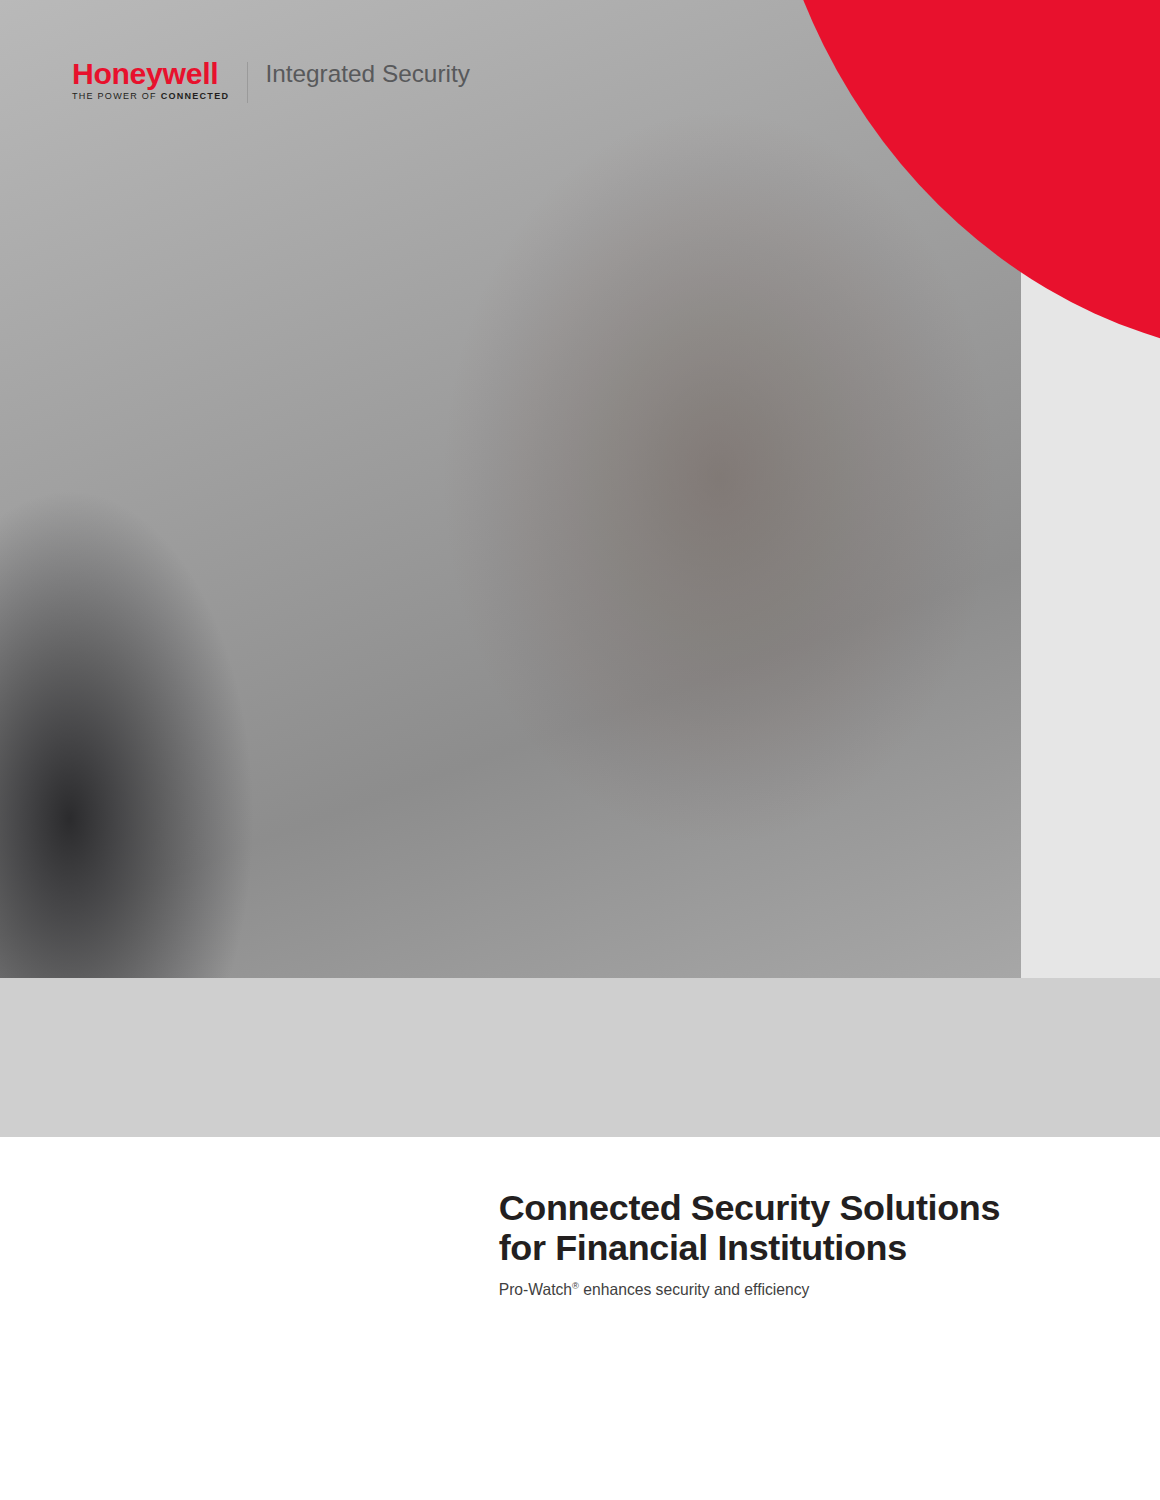Honeywell
The Power of Connected
Integrated Security
Connected Security Solutions
for Financial Institutions
Pro-Watch® enhances security and efficiency